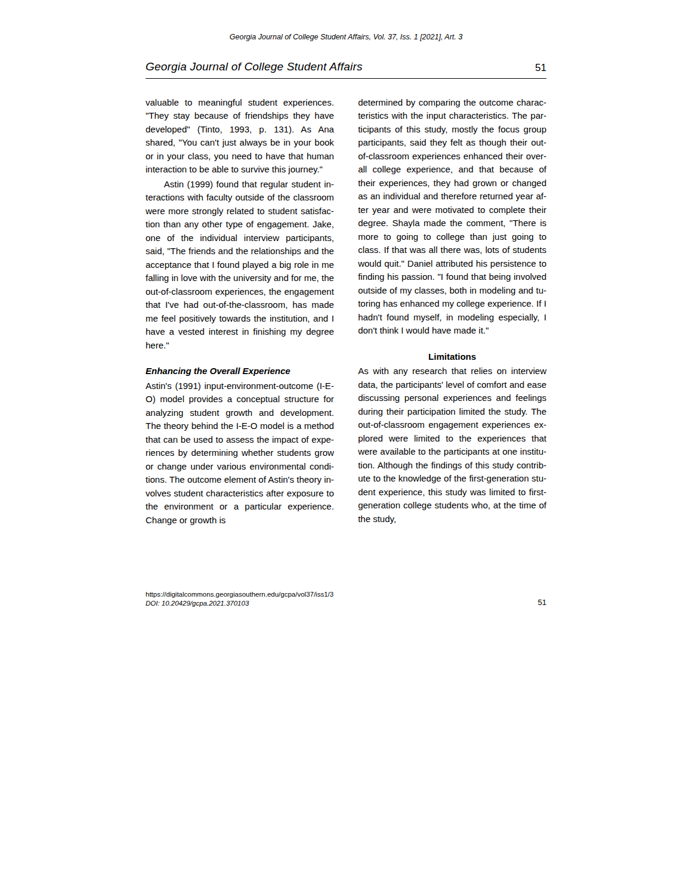Georgia Journal of College Student Affairs, Vol. 37, Iss. 1 [2021], Art. 3
Georgia Journal of College Student Affairs
51
valuable to meaningful student experiences. "They stay because of friendships they have developed" (Tinto, 1993, p. 131). As Ana shared, "You can't just always be in your book or in your class, you need to have that human interaction to be able to survive this journey."
Astin (1999) found that regular student interactions with faculty outside of the classroom were more strongly related to student satisfaction than any other type of engagement. Jake, one of the individual interview participants, said, "The friends and the relationships and the acceptance that I found played a big role in me falling in love with the university and for me, the out-of-classroom experiences, the engagement that I've had out-of-the-classroom, has made me feel positively towards the institution, and I have a vested interest in finishing my degree here."
Enhancing the Overall Experience
Astin's (1991) input-environment-outcome (I-E-O) model provides a conceptual structure for analyzing student growth and development. The theory behind the I-E-O model is a method that can be used to assess the impact of experiences by determining whether students grow or change under various environmental conditions. The outcome element of Astin's theory involves student characteristics after exposure to the environment or a particular experience. Change or growth is
determined by comparing the outcome characteristics with the input characteristics. The participants of this study, mostly the focus group participants, said they felt as though their out-of-classroom experiences enhanced their overall college experience, and that because of their experiences, they had grown or changed as an individual and therefore returned year after year and were motivated to complete their degree. Shayla made the comment, "There is more to going to college than just going to class. If that was all there was, lots of students would quit." Daniel attributed his persistence to finding his passion. "I found that being involved outside of my classes, both in modeling and tutoring has enhanced my college experience. If I hadn't found myself, in modeling especially, I don't think I would have made it."
Limitations
As with any research that relies on interview data, the participants' level of comfort and ease discussing personal experiences and feelings during their participation limited the study. The out-of-classroom engagement experiences explored were limited to the experiences that were available to the participants at one institution. Although the findings of this study contribute to the knowledge of the first-generation student experience, this study was limited to first-generation college students who, at the time of the study,
https://digitalcommons.georgiasouthern.edu/gcpa/vol37/iss1/3
DOI: 10.20429/gcpa.2021.370103
51